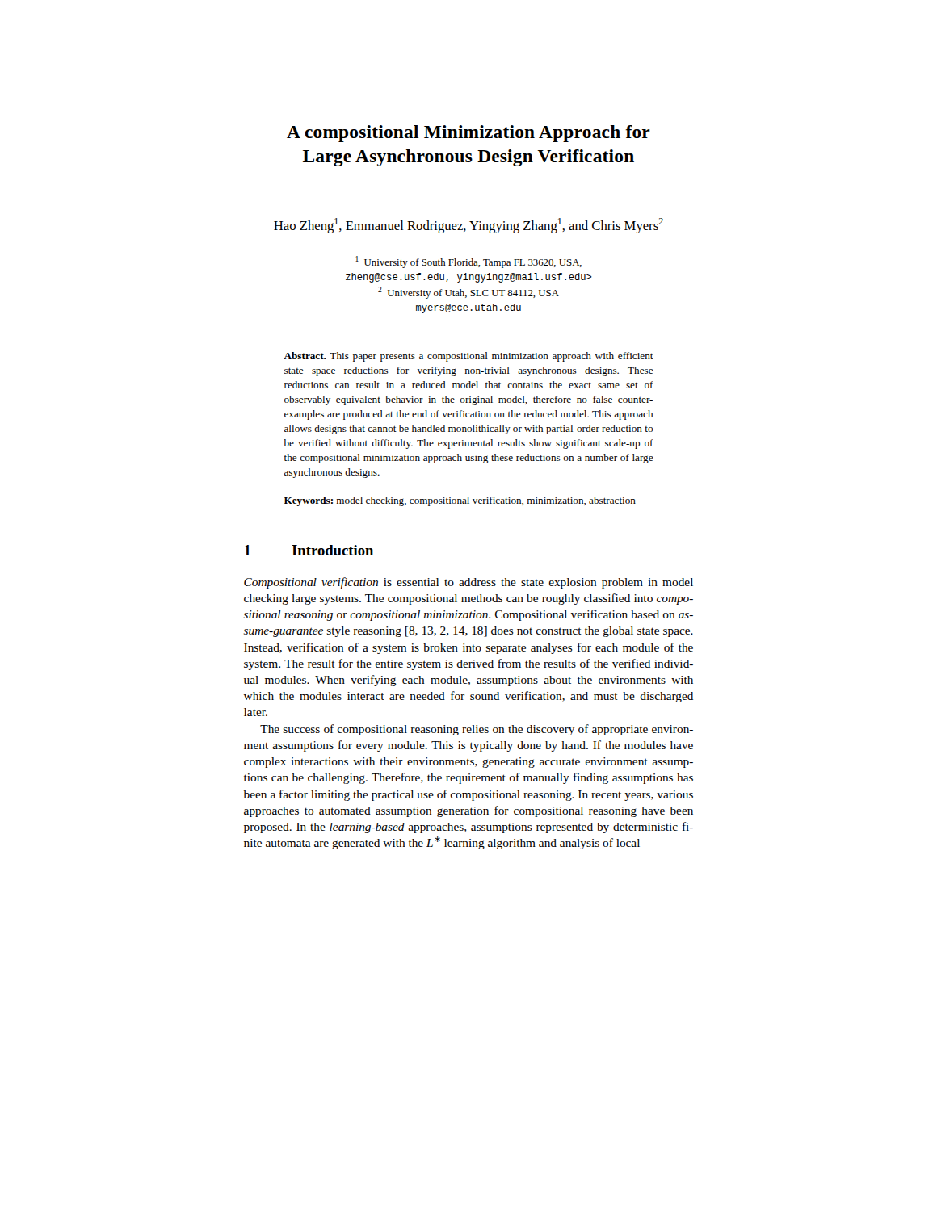A compositional Minimization Approach for
Large Asynchronous Design Verification
Hao Zheng1, Emmanuel Rodriguez, Yingying Zhang1, and Chris Myers2
1 University of South Florida, Tampa FL 33620, USA,
zheng@cse.usf.edu, yingyingz@mail.usf.edu>
2 University of Utah, SLC UT 84112, USA
myers@ece.utah.edu
Abstract. This paper presents a compositional minimization approach with efficient state space reductions for verifying non-trivial asynchronous designs. These reductions can result in a reduced model that contains the exact same set of observably equivalent behavior in the original model, therefore no false counter-examples are produced at the end of verification on the reduced model. This approach allows designs that cannot be handled monolithically or with partial-order reduction to be verified without difficulty. The experimental results show significant scale-up of the compositional minimization approach using these reductions on a number of large asynchronous designs.
Keywords: model checking, compositional verification, minimization, abstraction
1 Introduction
Compositional verification is essential to address the state explosion problem in model checking large systems. The compositional methods can be roughly classified into compositional reasoning or compositional minimization. Compositional verification based on assume-guarantee style reasoning [8, 13, 2, 14, 18] does not construct the global state space. Instead, verification of a system is broken into separate analyses for each module of the system. The result for the entire system is derived from the results of the verified individual modules. When verifying each module, assumptions about the environments with which the modules interact are needed for sound verification, and must be discharged later.
The success of compositional reasoning relies on the discovery of appropriate environment assumptions for every module. This is typically done by hand. If the modules have complex interactions with their environments, generating accurate environment assumptions can be challenging. Therefore, the requirement of manually finding assumptions has been a factor limiting the practical use of compositional reasoning. In recent years, various approaches to automated assumption generation for compositional reasoning have been proposed. In the learning-based approaches, assumptions represented by deterministic finite automata are generated with the L∗ learning algorithm and analysis of local